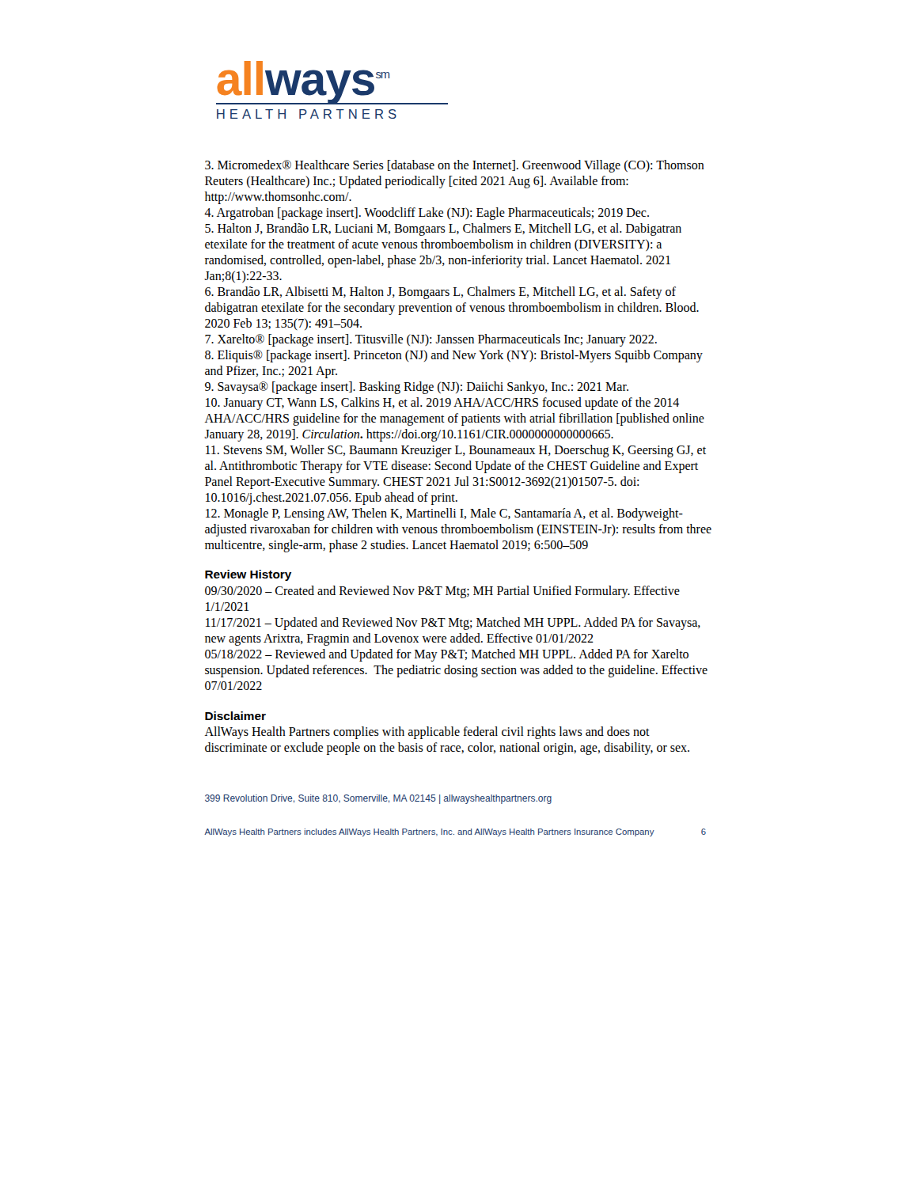all ways sm
HEALTH PARTNERS
3. Micromedex® Healthcare Series [database on the Internet]. Greenwood Village (CO): Thomson Reuters (Healthcare) Inc.; Updated periodically [cited 2021 Aug 6]. Available from: http://www.thomsonhc.com/.
4. Argatroban [package insert]. Woodcliff Lake (NJ): Eagle Pharmaceuticals; 2019 Dec.
5. Halton J, Brandão LR, Luciani M, Bomgaars L, Chalmers E, Mitchell LG, et al. Dabigatran etexilate for the treatment of acute venous thromboembolism in children (DIVERSITY): a randomised, controlled, open-label, phase 2b/3, non-inferiority trial. Lancet Haematol. 2021 Jan;8(1):22-33.
6. Brandão LR, Albisetti M, Halton J, Bomgaars L, Chalmers E, Mitchell LG, et al. Safety of dabigatran etexilate for the secondary prevention of venous thromboembolism in children. Blood. 2020 Feb 13; 135(7): 491–504.
7. Xarelto® [package insert]. Titusville (NJ): Janssen Pharmaceuticals Inc; January 2022.
8. Eliquis® [package insert]. Princeton (NJ) and New York (NY): Bristol-Myers Squibb Company and Pfizer, Inc.; 2021 Apr.
9. Savaysa® [package insert]. Basking Ridge (NJ): Daiichi Sankyo, Inc.: 2021 Mar.
10. January CT, Wann LS, Calkins H, et al. 2019 AHA/ACC/HRS focused update of the 2014 AHA/ACC/HRS guideline for the management of patients with atrial fibrillation [published online January 28, 2019]. Circulation. https://doi.org/10.1161/CIR.0000000000000665.
11. Stevens SM, Woller SC, Baumann Kreuziger L, Bounameaux H, Doerschug K, Geersing GJ, et al. Antithrombotic Therapy for VTE disease: Second Update of the CHEST Guideline and Expert Panel Report-Executive Summary. CHEST 2021 Jul 31:S0012-3692(21)01507-5. doi: 10.1016/j.chest.2021.07.056. Epub ahead of print.
12. Monagle P, Lensing AW, Thelen K, Martinelli I, Male C, Santamaría A, et al. Bodyweight-adjusted rivaroxaban for children with venous thromboembolism (EINSTEIN-Jr): results from three multicentre, single-arm, phase 2 studies. Lancet Haematol 2019; 6:500–509
Review History
09/30/2020 – Created and Reviewed Nov P&T Mtg; MH Partial Unified Formulary. Effective 1/1/2021
11/17/2021 – Updated and Reviewed Nov P&T Mtg; Matched MH UPPL. Added PA for Savaysa, new agents Arixtra, Fragmin and Lovenox were added. Effective 01/01/2022
05/18/2022 – Reviewed and Updated for May P&T; Matched MH UPPL. Added PA for Xarelto suspension. Updated references. The pediatric dosing section was added to the guideline. Effective 07/01/2022
Disclaimer
AllWays Health Partners complies with applicable federal civil rights laws and does not discriminate or exclude people on the basis of race, color, national origin, age, disability, or sex.
399 Revolution Drive, Suite 810, Somerville, MA 02145 | allwayshealthpartners.org
AllWays Health Partners includes AllWays Health Partners, Inc. and AllWays Health Partners Insurance Company 6